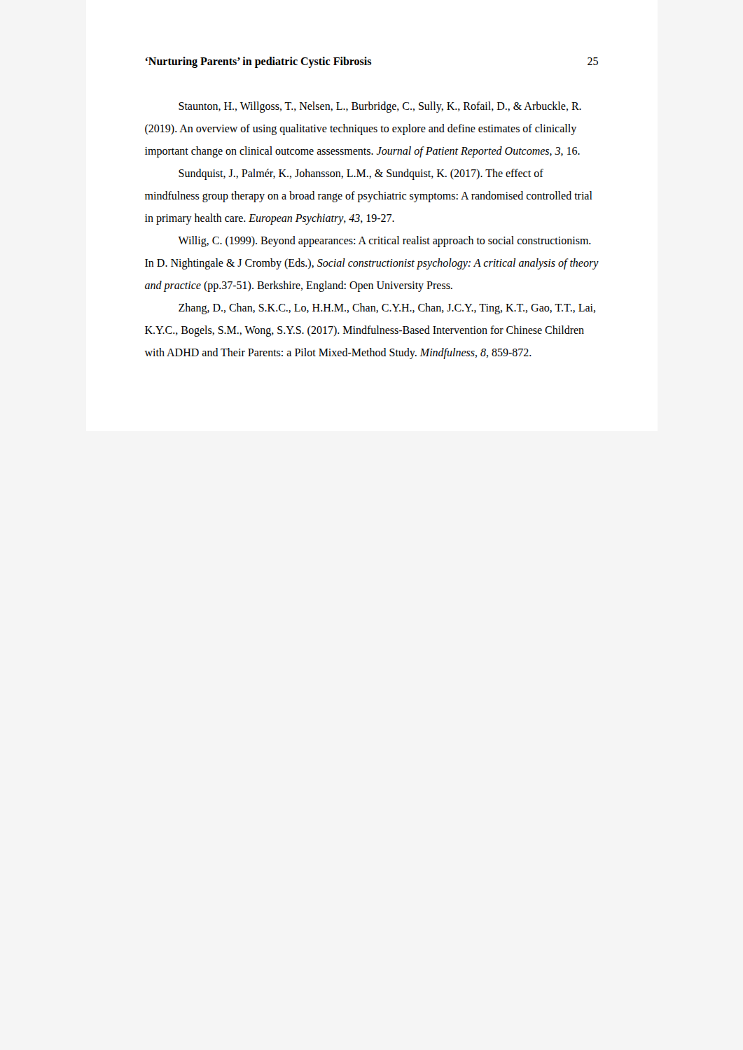‘Nurturing Parents’ in pediatric Cystic Fibrosis 25
Staunton, H., Willgoss, T., Nelsen, L., Burbridge, C., Sully, K., Rofail, D., & Arbuckle, R. (2019). An overview of using qualitative techniques to explore and define estimates of clinically important change on clinical outcome assessments. Journal of Patient Reported Outcomes, 3, 16.
Sundquist, J., Palmér, K., Johansson, L.M., & Sundquist, K. (2017). The effect of mindfulness group therapy on a broad range of psychiatric symptoms: A randomised controlled trial in primary health care. European Psychiatry, 43, 19-27.
Willig, C. (1999). Beyond appearances: A critical realist approach to social constructionism. In D. Nightingale & J Cromby (Eds.), Social constructionist psychology: A critical analysis of theory and practice (pp.37-51). Berkshire, England: Open University Press.
Zhang, D., Chan, S.K.C., Lo, H.H.M., Chan, C.Y.H., Chan, J.C.Y., Ting, K.T., Gao, T.T., Lai, K.Y.C., Bogels, S.M., Wong, S.Y.S. (2017). Mindfulness-Based Intervention for Chinese Children with ADHD and Their Parents: a Pilot Mixed-Method Study. Mindfulness, 8, 859-872.